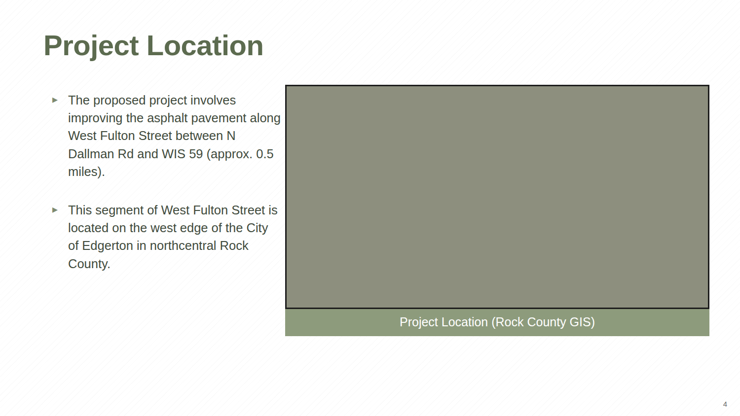Project Location
The proposed project involves improving the asphalt pavement along West Fulton Street between N Dallman Rd and WIS 59 (approx. 0.5 miles).
This segment of West Fulton Street is located on the west edge of the City of Edgerton in northcentral Rock County.
Project Location (Rock County GIS)
4